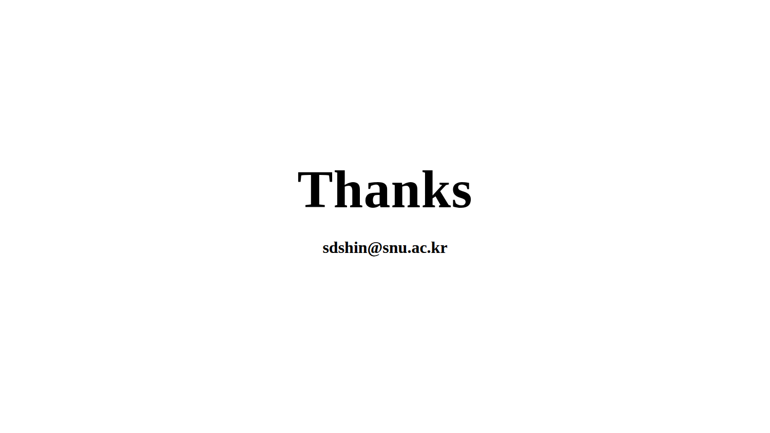Thanks
sdshin@snu.ac.kr